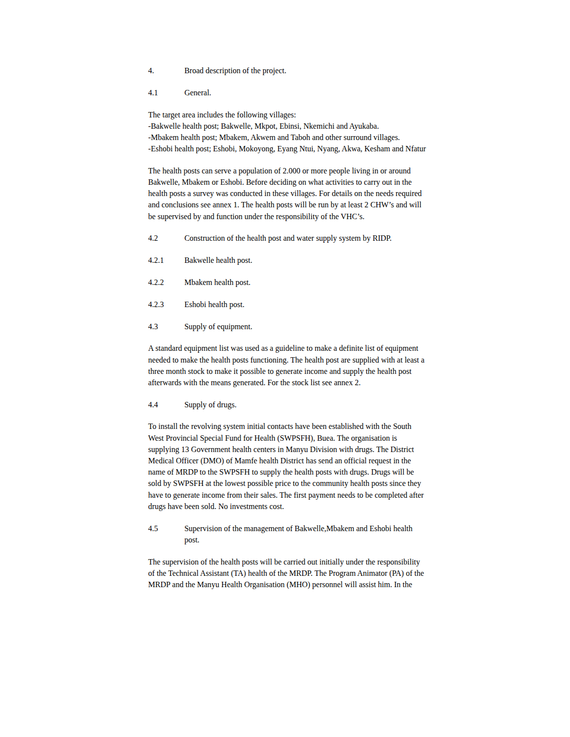4. Broad description of the project.
4.1 General.
The target area includes the following villages:
-Bakwelle health post; Bakwelle, Mkpot, Ebinsi, Nkemichi and Ayukaba.
-Mbakem health post; Mbakem, Akwem and Taboh and other surround villages.
-Eshobi health post; Eshobi, Mokoyong, Eyang Ntui, Nyang, Akwa, Kesham and Nfatur
The health posts can serve a population of 2.000 or more people living in or around Bakwelle, Mbakem or Eshobi. Before deciding on what activities to carry out in the health posts a survey was conducted in these villages. For details on the needs required and conclusions see annex 1. The health posts will be run by at least 2 CHW’s and will be supervised by and function under the responsibility of the VHC’s.
4.2 Construction of the health post and water supply system by RIDP.
4.2.1 Bakwelle health post.
4.2.2 Mbakem health post.
4.2.3 Eshobi health post.
4.3 Supply of equipment.
A standard equipment list was used as a guideline to make a definite list of equipment needed to make the health posts functioning. The health post are supplied with at least a three month stock to make it possible to generate income and supply the health post afterwards with the means generated. For the stock list see annex 2.
4.4 Supply of drugs.
To install the revolving system initial contacts have been established with the South West Provincial Special Fund for Health (SWPSFH), Buea. The organisation is supplying 13 Government health centers in Manyu Division with drugs. The District Medical Officer (DMO) of Mamfe health District has send an official request in the name of MRDP to the SWPSFH to supply the health posts with drugs. Drugs will be sold by SWPSFH at the lowest possible price to the community health posts since they have to generate income from their sales. The first payment needs to be completed after drugs have been sold. No investments cost.
4.5 Supervision of the management of Bakwelle,Mbakem and Eshobi health post.
The supervision of the health posts will be carried out initially under the responsibility of the Technical Assistant (TA) health of the MRDP. The Program Animator (PA) of the MRDP and the Manyu Health Organisation (MHO) personnel will assist him. In the